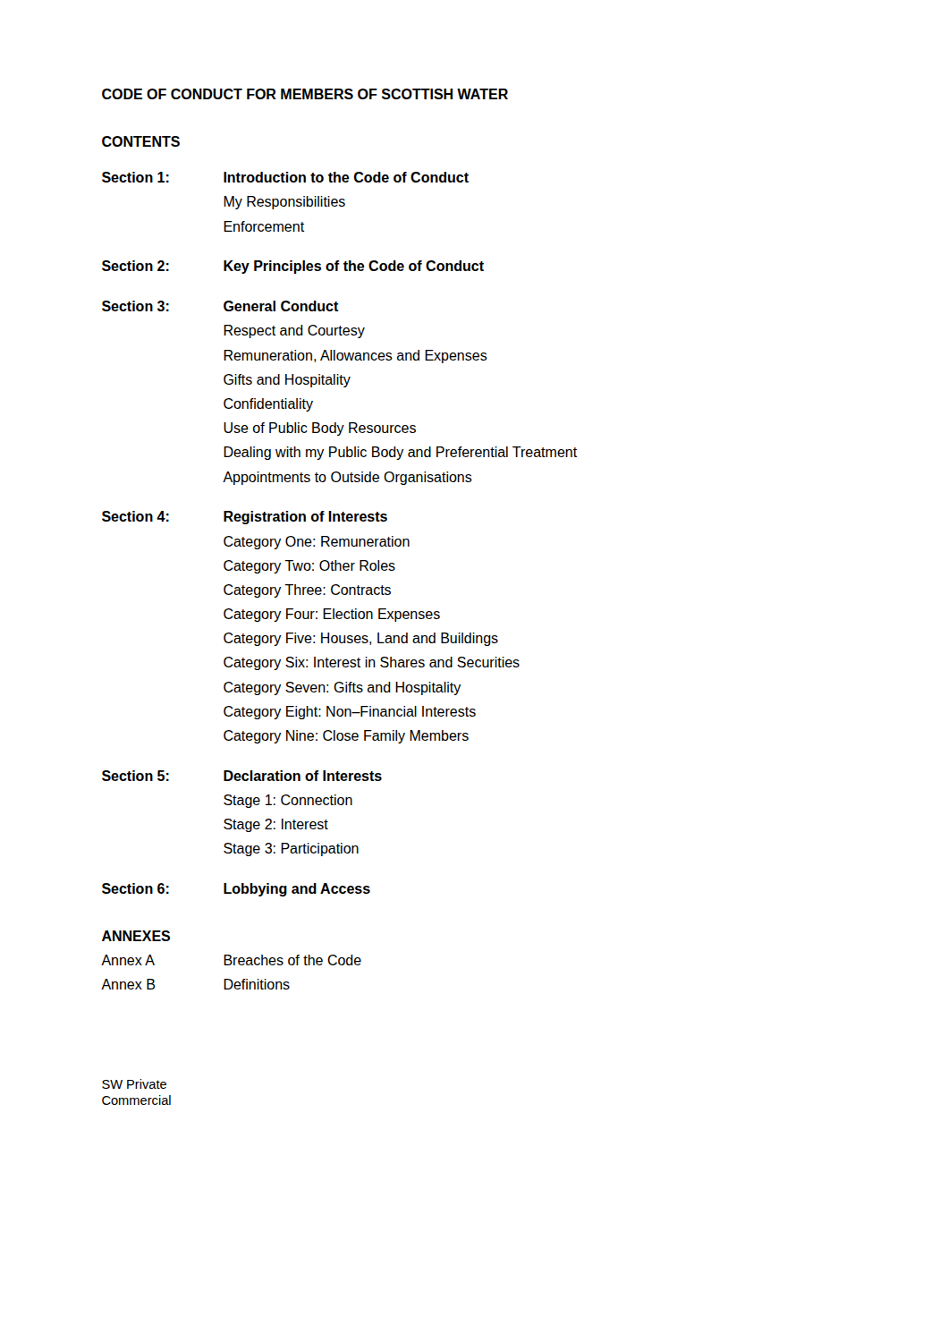CODE OF CONDUCT FOR MEMBERS OF SCOTTISH WATER
CONTENTS
| Section 1: | Introduction to the Code of Conduct |
| | My Responsibilities |
| | Enforcement |
| Section 2: | Key Principles of the Code of Conduct |
| Section 3: | General Conduct |
| | Respect and Courtesy |
| | Remuneration, Allowances and Expenses |
| | Gifts and Hospitality |
| | Confidentiality |
| | Use of Public Body Resources |
| | Dealing with my Public Body and Preferential Treatment |
| | Appointments to Outside Organisations |
| Section 4: | Registration of Interests |
| | Category One: Remuneration |
| | Category Two: Other Roles |
| | Category Three: Contracts |
| | Category Four: Election Expenses |
| | Category Five: Houses, Land and Buildings |
| | Category Six: Interest in Shares and Securities |
| | Category Seven: Gifts and Hospitality |
| | Category Eight: Non–Financial Interests |
| | Category Nine: Close Family Members |
| Section 5: | Declaration of Interests |
| | Stage 1: Connection |
| | Stage 2: Interest |
| | Stage 3: Participation |
| Section 6: | Lobbying and Access |
ANNEXES
| Annex A | Breaches of the Code |
| Annex B | Definitions |
SW Private
Commercial